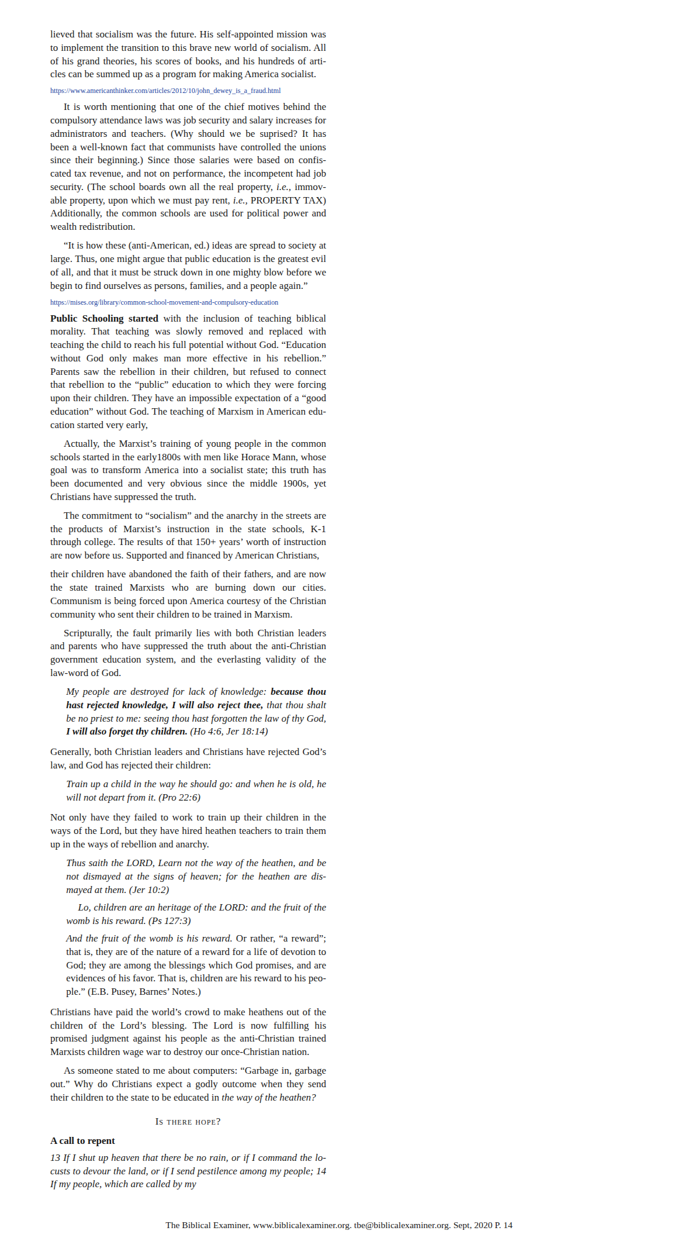lieved that socialism was the future. His self-appointed mission was to implement the transition to this brave new world of socialism. All of his grand theories, his scores of books, and his hundreds of articles can be summed up as a program for making America socialist.
https://www.americanthinker.com/articles/2012/10/john_dewey_is_a_fraud.html
It is worth mentioning that one of the chief motives behind the compulsory attendance laws was job security and salary increases for administrators and teachers. (Why should we be suprised? It has been a well-known fact that communists have controlled the unions since their beginning.) Since those salaries were based on confiscated tax revenue, and not on performance, the incompetent had job security. (The school boards own all the real property, i.e., immovable property, upon which we must pay rent, i.e., PROPERTY TAX) Additionally, the common schools are used for political power and wealth redistribution.
“It is how these (anti-American, ed.) ideas are spread to society at large. Thus, one might argue that public education is the greatest evil of all, and that it must be struck down in one mighty blow before we begin to find ourselves as persons, families, and a people again.”
https://mises.org/library/common-school-movement-and-compulsory-education
Public Schooling started with the inclusion of teaching biblical morality. That teaching was slowly removed and replaced with teaching the child to reach his full potential without God. “Education without God only makes man more effective in his rebellion.” Parents saw the rebellion in their children, but refused to connect that rebellion to the “public” education to which they were forcing upon their children. They have an impossible expectation of a “good education” without God. The teaching of Marxism in American education started very early,
Actually, the Marxist’s training of young people in the common schools started in the early1800s with men like Horace Mann, whose goal was to transform America into a socialist state; this truth has been documented and very obvious since the middle 1900s, yet Christians have suppressed the truth.
The commitment to “socialism” and the anarchy in the streets are the products of Marxist’s instruction in the state schools, K-1 through college. The results of that 150+ years’ worth of instruction are now before us. Supported and financed by American Christians,
their children have abandoned the faith of their fathers, and are now the state trained Marxists who are burning down our cities. Communism is being forced upon America courtesy of the Christian community who sent their children to be trained in Marxism.
Scripturally, the fault primarily lies with both Christian leaders and parents who have suppressed the truth about the anti-Christian government education system, and the everlasting validity of the law-word of God.
My people are destroyed for lack of knowledge: because thou hast rejected knowledge, I will also reject thee, that thou shalt be no priest to me: seeing thou hast forgotten the law of thy God, I will also forget thy children. (Ho 4:6, Jer 18:14)
Generally, both Christian leaders and Christians have rejected God’s law, and God has rejected their children:
Train up a child in the way he should go: and when he is old, he will not depart from it. (Pro 22:6)
Not only have they failed to work to train up their children in the ways of the Lord, but they have hired heathen teachers to train them up in the ways of rebellion and anarchy.
Thus saith the LORD, Learn not the way of the heathen, and be not dismayed at the signs of heaven; for the heathen are dismayed at them. (Jer 10:2)
Lo, children are an heritage of the LORD: and the fruit of the womb is his reward. (Ps 127:3)
And the fruit of the womb is his reward. Or rather, “a reward”; that is, they are of the nature of a reward for a life of devotion to God; they are among the blessings which God promises, and are evidences of his favor. That is, children are his reward to his people.” (E.B. Pusey, Barnes’ Notes.)
Christians have paid the world’s crowd to make heathens out of the children of the Lord’s blessing. The Lord is now fulfilling his promised judgment against his people as the anti-Christian trained Marxists children wage war to destroy our once-Christian nation.
As someone stated to me about computers: “Garbage in, garbage out.” Why do Christians expect a godly outcome when they send their children to the state to be educated in the way of the heathen?
Is there hope?
A call to repent
13 If I shut up heaven that there be no rain, or if I command the locusts to devour the land, or if I send pestilence among my people; 14 If my people, which are called by my
The Biblical Examiner, www.biblicalexaminer.org. tbe@biblicalexaminer.org. Sept, 2020 P. 14